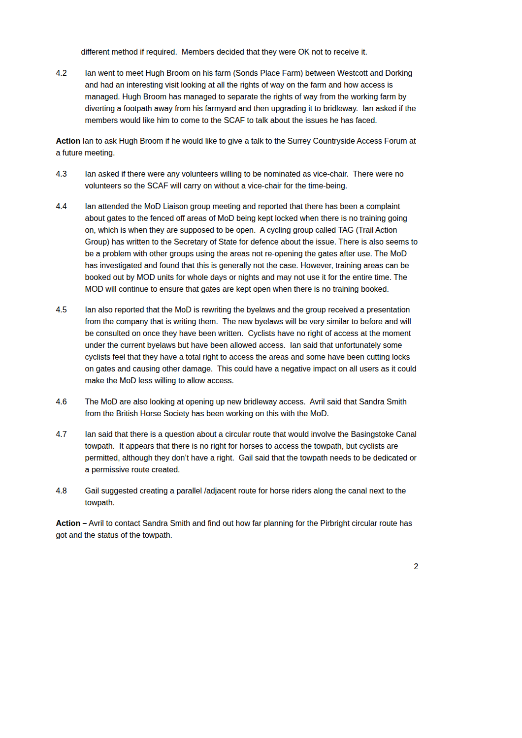different method if required. Members decided that they were OK not to receive it.
4.2
Ian went to meet Hugh Broom on his farm (Sonds Place Farm) between Westcott and Dorking and had an interesting visit looking at all the rights of way on the farm and how access is managed. Hugh Broom has managed to separate the rights of way from the working farm by diverting a footpath away from his farmyard and then upgrading it to bridleway. Ian asked if the members would like him to come to the SCAF to talk about the issues he has faced.
Action Ian to ask Hugh Broom if he would like to give a talk to the Surrey Countryside Access Forum at a future meeting.
4.3
Ian asked if there were any volunteers willing to be nominated as vice-chair. There were no volunteers so the SCAF will carry on without a vice-chair for the time-being.
4.4
Ian attended the MoD Liaison group meeting and reported that there has been a complaint about gates to the fenced off areas of MoD being kept locked when there is no training going on, which is when they are supposed to be open. A cycling group called TAG (Trail Action Group) has written to the Secretary of State for defence about the issue. There is also seems to be a problem with other groups using the areas not re-opening the gates after use. The MoD has investigated and found that this is generally not the case. However, training areas can be booked out by MOD units for whole days or nights and may not use it for the entire time. The MOD will continue to ensure that gates are kept open when there is no training booked.
4.5
Ian also reported that the MoD is rewriting the byelaws and the group received a presentation from the company that is writing them. The new byelaws will be very similar to before and will be consulted on once they have been written. Cyclists have no right of access at the moment under the current byelaws but have been allowed access. Ian said that unfortunately some cyclists feel that they have a total right to access the areas and some have been cutting locks on gates and causing other damage. This could have a negative impact on all users as it could make the MoD less willing to allow access.
4.6
The MoD are also looking at opening up new bridleway access. Avril said that Sandra Smith from the British Horse Society has been working on this with the MoD.
4.7
Ian said that there is a question about a circular route that would involve the Basingstoke Canal towpath. It appears that there is no right for horses to access the towpath, but cyclists are permitted, although they don’t have a right. Gail said that the towpath needs to be dedicated or a permissive route created.
4.8
Gail suggested creating a parallel /adjacent route for horse riders along the canal next to the towpath.
Action – Avril to contact Sandra Smith and find out how far planning for the Pirbright circular route has got and the status of the towpath.
2